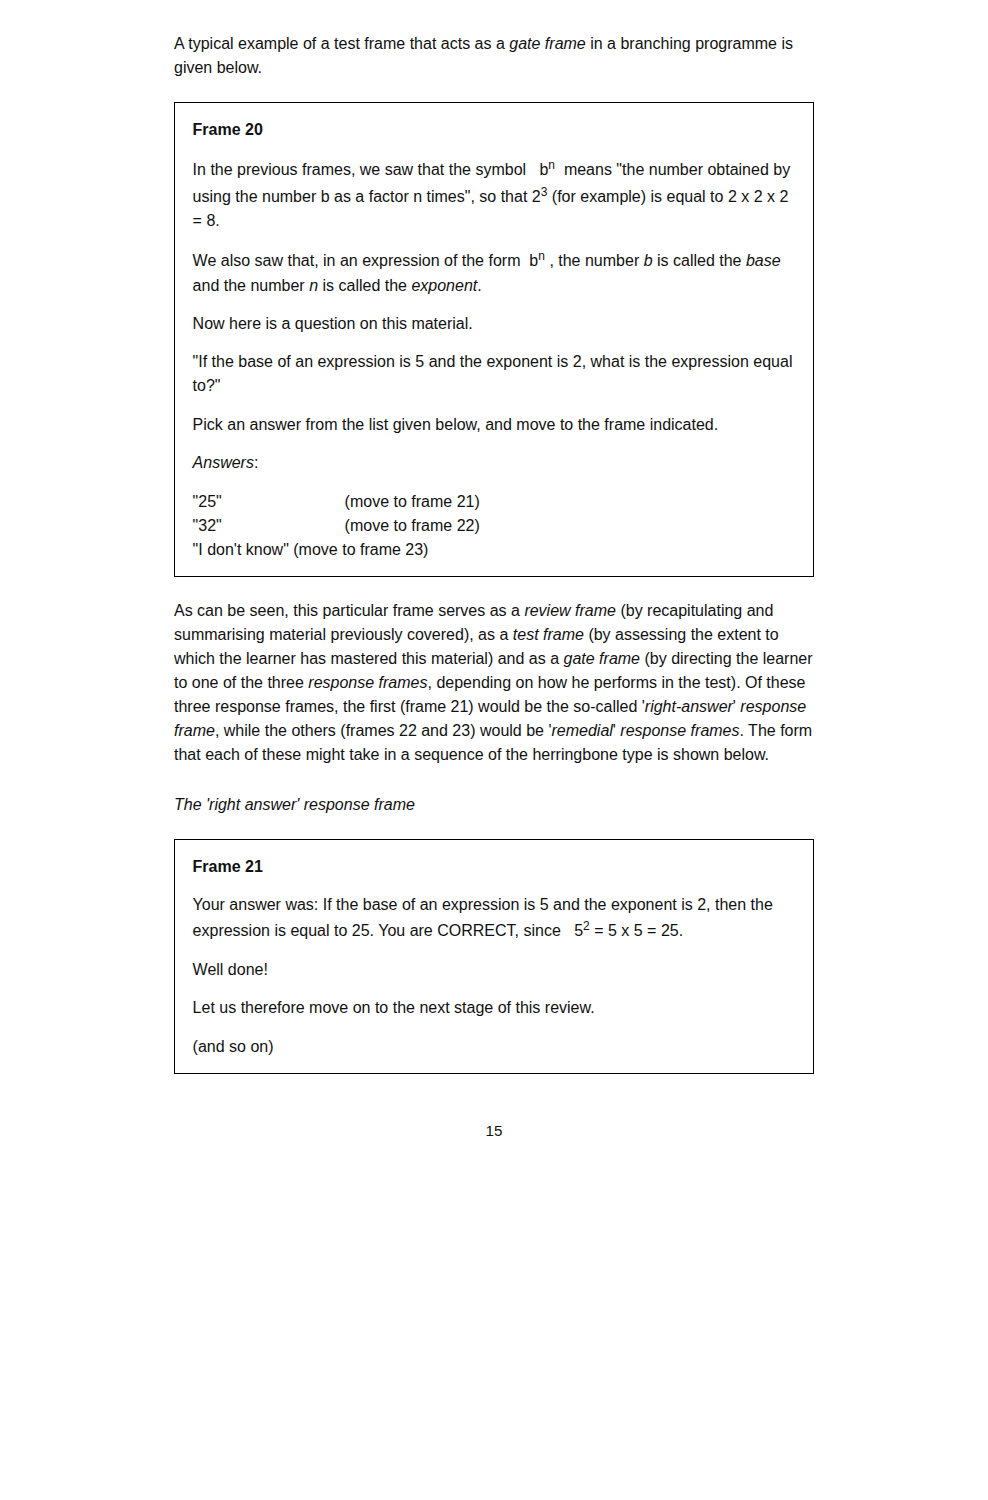A typical example of a test frame that acts as a gate frame in a branching programme is given below.
Frame 20
In the previous frames, we saw that the symbol bn means "the number obtained by using the number b as a factor n times", so that 23 (for example) is equal to 2 x 2 x 2 = 8.
We also saw that, in an expression of the form bn , the number b is called the base and the number n is called the exponent.
Now here is a question on this material.
"If the base of an expression is 5 and the exponent is 2, what is the expression equal to?"
Pick an answer from the list given below, and move to the frame indicated.
Answers:
"25"(move to frame 21)
"32"(move to frame 22)
"I don't know" (move to frame 23)
As can be seen, this particular frame serves as a review frame (by recapitulating and summarising material previously covered), as a test frame (by assessing the extent to which the learner has mastered this material) and as a gate frame (by directing the learner to one of the three response frames, depending on how he performs in the test). Of these three response frames, the first (frame 21) would be the so-called 'right-answer' response frame, while the others (frames 22 and 23) would be 'remedial' response frames. The form that each of these might take in a sequence of the herringbone type is shown below.
The 'right answer' response frame
Frame 21
Your answer was: If the base of an expression is 5 and the exponent is 2, then the expression is equal to 25. You are CORRECT, since 52 = 5 x 5 = 25.
Well done!
Let us therefore move on to the next stage of this review.
(and so on)
15